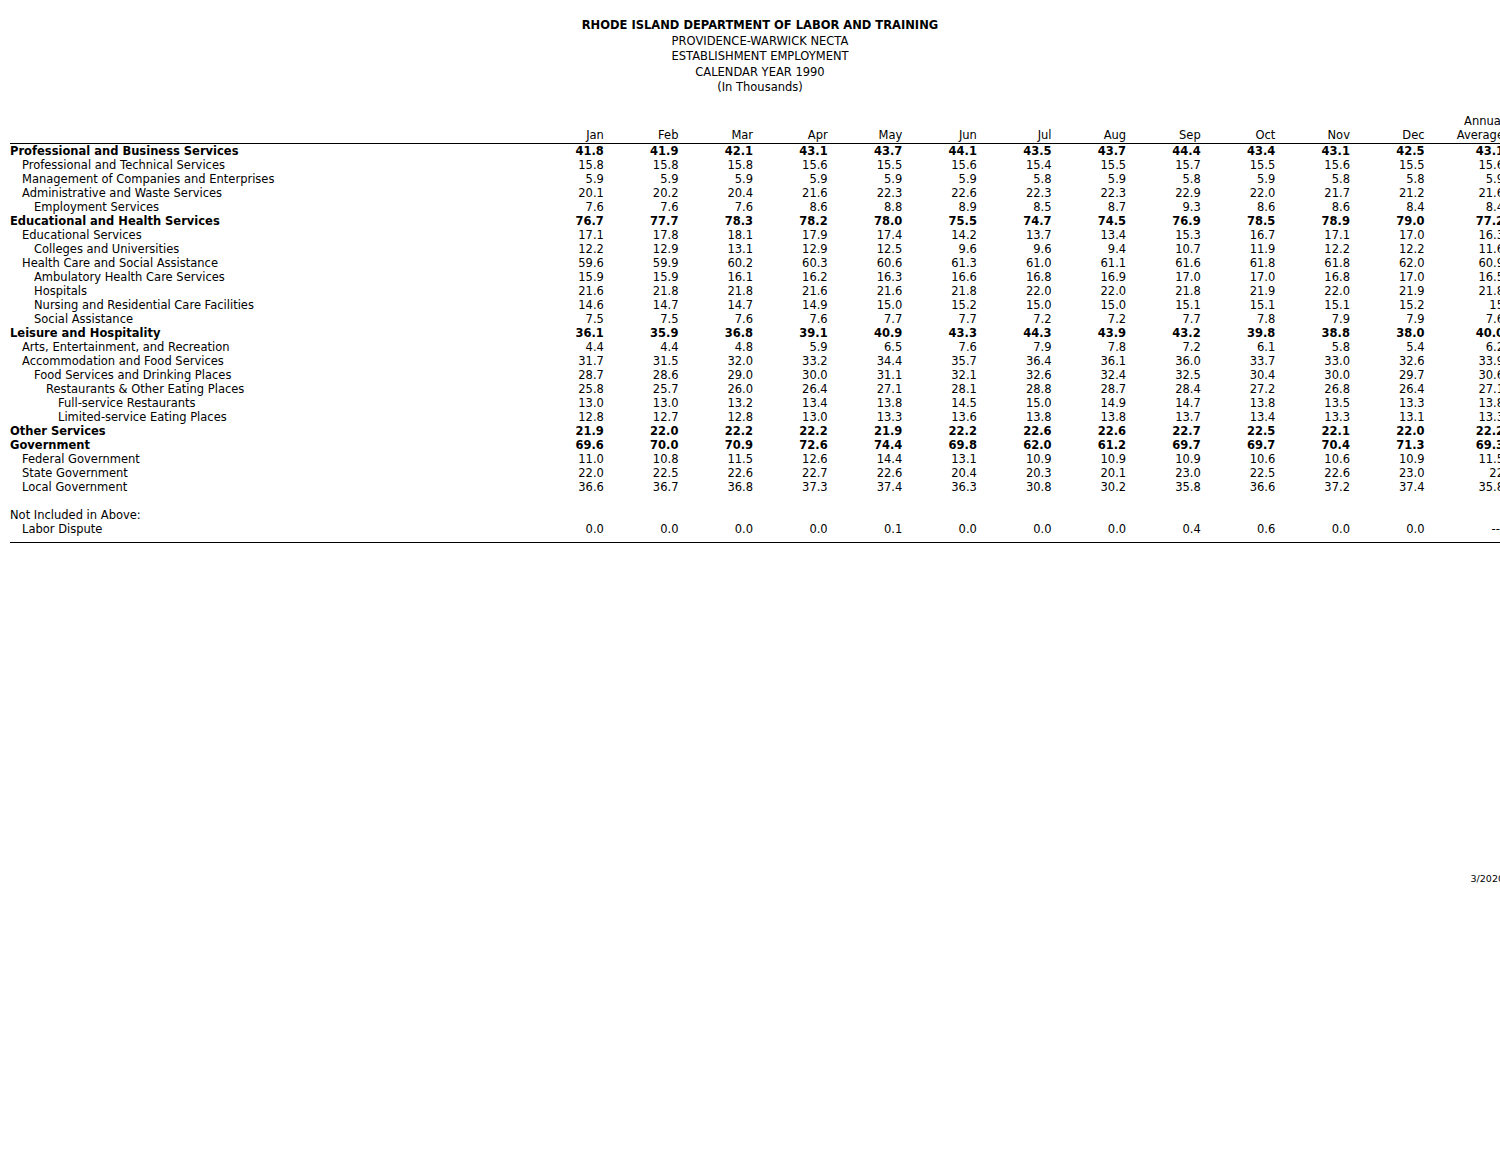RHODE ISLAND DEPARTMENT OF LABOR AND TRAINING
PROVIDENCE-WARWICK NECTA
ESTABLISHMENT EMPLOYMENT
CALENDAR YEAR 1990
(In Thousands)
| | | | | | | | | | | | | | Annual |
| | Jan | Feb | Mar | Apr | May | Jun | Jul | Aug | Sep | Oct | Nov | Dec | Average |
| Professional and Business Services | 41.8 | 41.9 | 42.1 | 43.1 | 43.7 | 44.1 | 43.5 | 43.7 | 44.4 | 43.4 | 43.1 | 42.5 | 43.1 |
| Professional and Technical Services | 15.8 | 15.8 | 15.8 | 15.6 | 15.5 | 15.6 | 15.4 | 15.5 | 15.7 | 15.5 | 15.6 | 15.5 | 15.6 |
| Management of Companies and Enterprises | 5.9 | 5.9 | 5.9 | 5.9 | 5.9 | 5.9 | 5.8 | 5.9 | 5.8 | 5.9 | 5.8 | 5.8 | 5.9 |
| Administrative and Waste Services | 20.1 | 20.2 | 20.4 | 21.6 | 22.3 | 22.6 | 22.3 | 22.3 | 22.9 | 22.0 | 21.7 | 21.2 | 21.6 |
| Employment Services | 7.6 | 7.6 | 7.6 | 8.6 | 8.8 | 8.9 | 8.5 | 8.7 | 9.3 | 8.6 | 8.6 | 8.4 | 8.4 |
| Educational and Health Services | 76.7 | 77.7 | 78.3 | 78.2 | 78.0 | 75.5 | 74.7 | 74.5 | 76.9 | 78.5 | 78.9 | 79.0 | 77.2 |
| Educational Services | 17.1 | 17.8 | 18.1 | 17.9 | 17.4 | 14.2 | 13.7 | 13.4 | 15.3 | 16.7 | 17.1 | 17.0 | 16.3 |
| Colleges and Universities | 12.2 | 12.9 | 13.1 | 12.9 | 12.5 | 9.6 | 9.6 | 9.4 | 10.7 | 11.9 | 12.2 | 12.2 | 11.6 |
| Health Care and Social Assistance | 59.6 | 59.9 | 60.2 | 60.3 | 60.6 | 61.3 | 61.0 | 61.1 | 61.6 | 61.8 | 61.8 | 62.0 | 60.9 |
| Ambulatory Health Care Services | 15.9 | 15.9 | 16.1 | 16.2 | 16.3 | 16.6 | 16.8 | 16.9 | 17.0 | 17.0 | 16.8 | 17.0 | 16.5 |
| Hospitals | 21.6 | 21.8 | 21.8 | 21.6 | 21.6 | 21.8 | 22.0 | 22.0 | 21.8 | 21.9 | 22.0 | 21.9 | 21.8 |
| Nursing and Residential Care Facilities | 14.6 | 14.7 | 14.7 | 14.9 | 15.0 | 15.2 | 15.0 | 15.0 | 15.1 | 15.1 | 15.1 | 15.2 | 15 |
| Social Assistance | 7.5 | 7.5 | 7.6 | 7.6 | 7.7 | 7.7 | 7.2 | 7.2 | 7.7 | 7.8 | 7.9 | 7.9 | 7.6 |
| Leisure and Hospitality | 36.1 | 35.9 | 36.8 | 39.1 | 40.9 | 43.3 | 44.3 | 43.9 | 43.2 | 39.8 | 38.8 | 38.0 | 40.0 |
| Arts, Entertainment, and Recreation | 4.4 | 4.4 | 4.8 | 5.9 | 6.5 | 7.6 | 7.9 | 7.8 | 7.2 | 6.1 | 5.8 | 5.4 | 6.2 |
| Accommodation and Food Services | 31.7 | 31.5 | 32.0 | 33.2 | 34.4 | 35.7 | 36.4 | 36.1 | 36.0 | 33.7 | 33.0 | 32.6 | 33.9 |
| Food Services and Drinking Places | 28.7 | 28.6 | 29.0 | 30.0 | 31.1 | 32.1 | 32.6 | 32.4 | 32.5 | 30.4 | 30.0 | 29.7 | 30.6 |
| Restaurants & Other Eating Places | 25.8 | 25.7 | 26.0 | 26.4 | 27.1 | 28.1 | 28.8 | 28.7 | 28.4 | 27.2 | 26.8 | 26.4 | 27.1 |
| Full-service Restaurants | 13.0 | 13.0 | 13.2 | 13.4 | 13.8 | 14.5 | 15.0 | 14.9 | 14.7 | 13.8 | 13.5 | 13.3 | 13.8 |
| Limited-service Eating Places | 12.8 | 12.7 | 12.8 | 13.0 | 13.3 | 13.6 | 13.8 | 13.8 | 13.7 | 13.4 | 13.3 | 13.1 | 13.3 |
| Other Services | 21.9 | 22.0 | 22.2 | 22.2 | 21.9 | 22.2 | 22.6 | 22.6 | 22.7 | 22.5 | 22.1 | 22.0 | 22.2 |
| Government | 69.6 | 70.0 | 70.9 | 72.6 | 74.4 | 69.8 | 62.0 | 61.2 | 69.7 | 69.7 | 70.4 | 71.3 | 69.3 |
| Federal Government | 11.0 | 10.8 | 11.5 | 12.6 | 14.4 | 13.1 | 10.9 | 10.9 | 10.9 | 10.6 | 10.6 | 10.9 | 11.5 |
| State Government | 22.0 | 22.5 | 22.6 | 22.7 | 22.6 | 20.4 | 20.3 | 20.1 | 23.0 | 22.5 | 22.6 | 23.0 | 22 |
| Local Government | 36.6 | 36.7 | 36.8 | 37.3 | 37.4 | 36.3 | 30.8 | 30.2 | 35.8 | 36.6 | 37.2 | 37.4 | 35.8 |
| Not Included in Above: | | | | | | | | | | | | | |
| Labor Dispute | 0.0 | 0.0 | 0.0 | 0.0 | 0.1 | 0.0 | 0.0 | 0.0 | 0.4 | 0.6 | 0.0 | 0.0 | --- |
3/2020